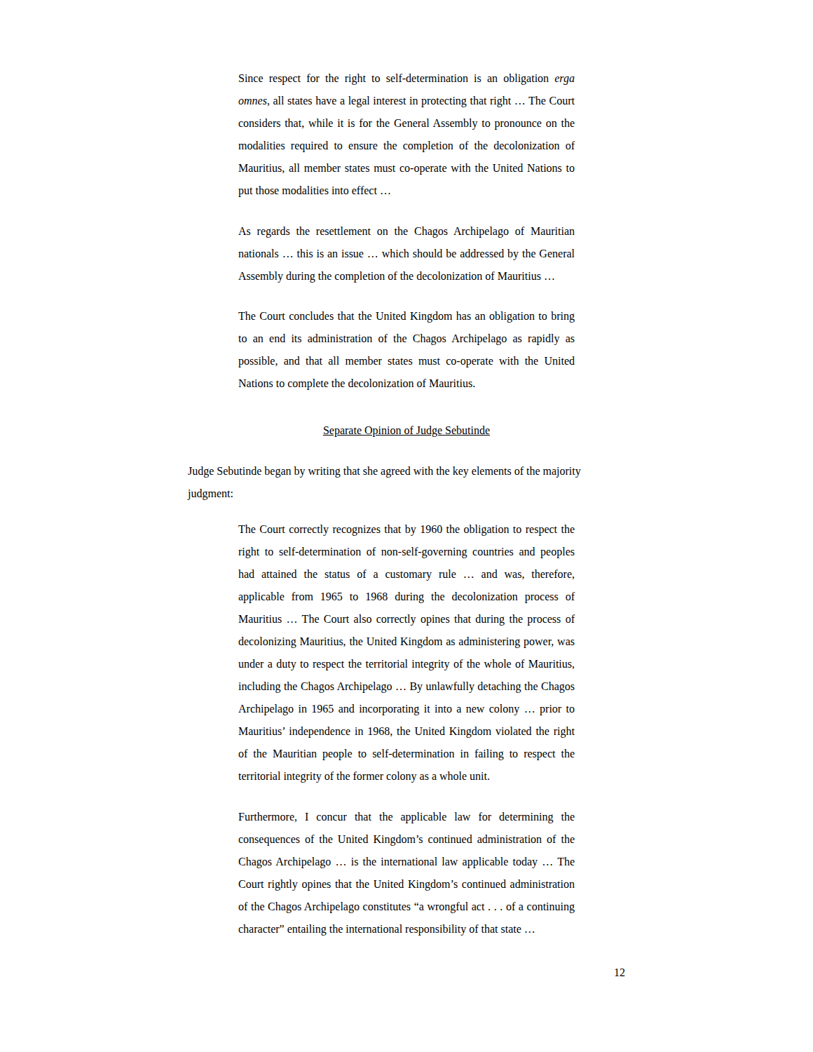Since respect for the right to self-determination is an obligation erga omnes, all states have a legal interest in protecting that right … The Court considers that, while it is for the General Assembly to pronounce on the modalities required to ensure the completion of the decolonization of Mauritius, all member states must co-operate with the United Nations to put those modalities into effect …
As regards the resettlement on the Chagos Archipelago of Mauritian nationals … this is an issue … which should be addressed by the General Assembly during the completion of the decolonization of Mauritius …
The Court concludes that the United Kingdom has an obligation to bring to an end its administration of the Chagos Archipelago as rapidly as possible, and that all member states must co-operate with the United Nations to complete the decolonization of Mauritius.
Separate Opinion of Judge Sebutinde
Judge Sebutinde began by writing that she agreed with the key elements of the majority judgment:
The Court correctly recognizes that by 1960 the obligation to respect the right to self-determination of non-self-governing countries and peoples had attained the status of a customary rule … and was, therefore, applicable from 1965 to 1968 during the decolonization process of Mauritius … The Court also correctly opines that during the process of decolonizing Mauritius, the United Kingdom as administering power, was under a duty to respect the territorial integrity of the whole of Mauritius, including the Chagos Archipelago … By unlawfully detaching the Chagos Archipelago in 1965 and incorporating it into a new colony … prior to Mauritius’ independence in 1968, the United Kingdom violated the right of the Mauritian people to self-determination in failing to respect the territorial integrity of the former colony as a whole unit.
Furthermore, I concur that the applicable law for determining the consequences of the United Kingdom’s continued administration of the Chagos Archipelago … is the international law applicable today … The Court rightly opines that the United Kingdom’s continued administration of the Chagos Archipelago constitutes “a wrongful act . . . of a continuing character” entailing the international responsibility of that state …
12